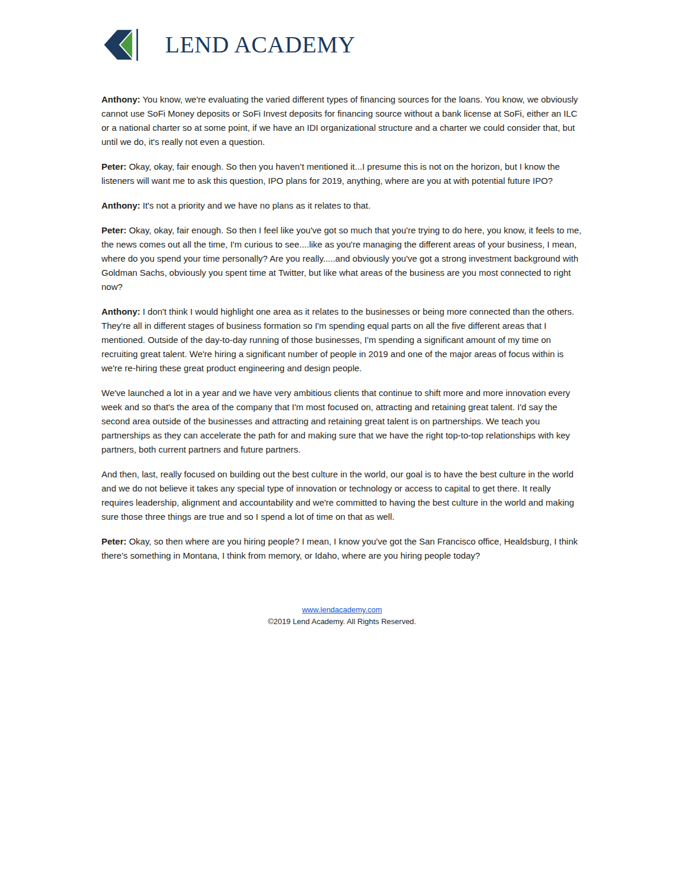Lend Academy
Anthony: You know, we're evaluating the varied different types of financing sources for the loans. You know, we obviously cannot use SoFi Money deposits or SoFi Invest deposits for financing source without a bank license at SoFi, either an ILC or a national charter so at some point, if we have an IDI organizational structure and a charter we could consider that, but until we do, it's really not even a question.
Peter: Okay, okay, fair enough. So then you haven’t mentioned it...I presume this is not on the horizon, but I know the listeners will want me to ask this question, IPO plans for 2019, anything, where are you at with potential future IPO?
Anthony: It's not a priority and we have no plans as it relates to that.
Peter: Okay, okay, fair enough. So then I feel like you've got so much that you're trying to do here, you know, it feels to me, the news comes out all the time, I'm curious to see....like as you're managing the different areas of your business, I mean, where do you spend your time personally? Are you really.....and obviously you've got a strong investment background with Goldman Sachs, obviously you spent time at Twitter, but like what areas of the business are you most connected to right now?
Anthony: I don't think I would highlight one area as it relates to the businesses or being more connected than the others. They're all in different stages of business formation so I'm spending equal parts on all the five different areas that I mentioned. Outside of the day-to-day running of those businesses, I'm spending a significant amount of my time on recruiting great talent. We're hiring a significant number of people in 2019 and one of the major areas of focus within is we're re-hiring these great product engineering and design people.
We've launched a lot in a year and we have very ambitious clients that continue to shift more and more innovation every week and so that's the area of the company that I'm most focused on, attracting and retaining great talent. I'd say the second area outside of the businesses and attracting and retaining great talent is on partnerships. We teach you partnerships as they can accelerate the path for and making sure that we have the right top-to-top relationships with key partners, both current partners and future partners.
And then, last, really focused on building out the best culture in the world, our goal is to have the best culture in the world and we do not believe it takes any special type of innovation or technology or access to capital to get there. It really requires leadership, alignment and accountability and we're committed to having the best culture in the world and making sure those three things are true and so I spend a lot of time on that as well.
Peter: Okay, so then where are you hiring people? I mean, I know you've got the San Francisco office, Healdsburg, I think there's something in Montana, I think from memory, or Idaho, where are you hiring people today?
www.lendacademy.com
©2019 Lend Academy. All Rights Reserved.